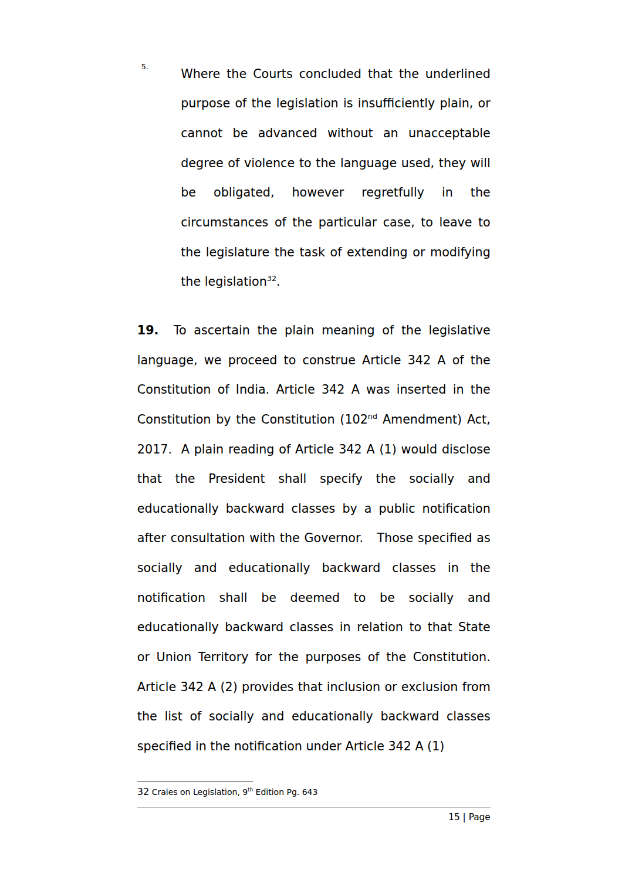5. Where the Courts concluded that the underlined purpose of the legislation is insufficiently plain, or cannot be advanced without an unacceptable degree of violence to the language used, they will be obligated, however regretfully in the circumstances of the particular case, to leave to the legislature the task of extending or modifying the legislation32.
19. To ascertain the plain meaning of the legislative language, we proceed to construe Article 342 A of the Constitution of India. Article 342 A was inserted in the Constitution by the Constitution (102nd Amendment) Act, 2017. A plain reading of Article 342 A (1) would disclose that the President shall specify the socially and educationally backward classes by a public notification after consultation with the Governor. Those specified as socially and educationally backward classes in the notification shall be deemed to be socially and educationally backward classes in relation to that State or Union Territory for the purposes of the Constitution. Article 342 A (2) provides that inclusion or exclusion from the list of socially and educationally backward classes specified in the notification under Article 342 A (1)
32 Craies on Legislation, 9th Edition Pg. 643
15 | Page